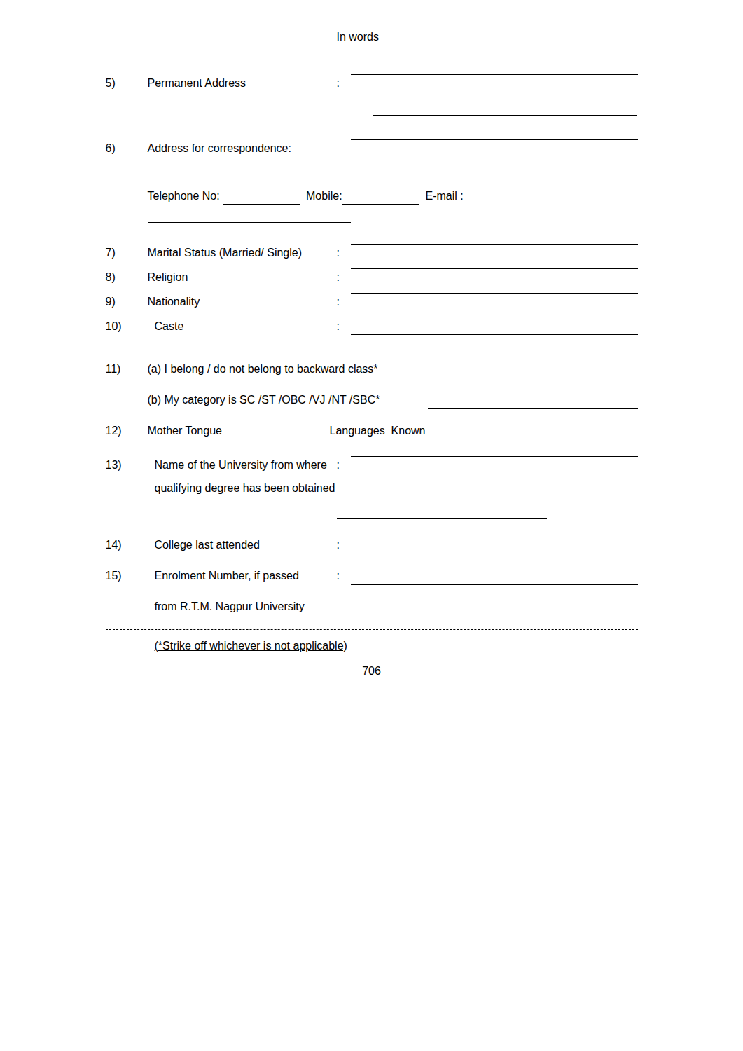In words
5)
Permanent Address
:
6)
Address for correspondence:
Telephone No: Mobile: E-mail :
7)
Marital Status (Married/ Single)
:
8)
Religion
:
9)
Nationality
:
10)
Caste
:
11)
(a) I belong / do not belong to backward class*
(b) My category is SC /ST /OBC /VJ /NT /SBC*
12)
Mother Tongue
Languages Known
13)
Name of the University from where
:
qualifying degree has been obtained
14)
College last attended
:
15)
Enrolment Number, if passed
:
from R.T.M. Nagpur University
(*Strike off whichever is not applicable)
706